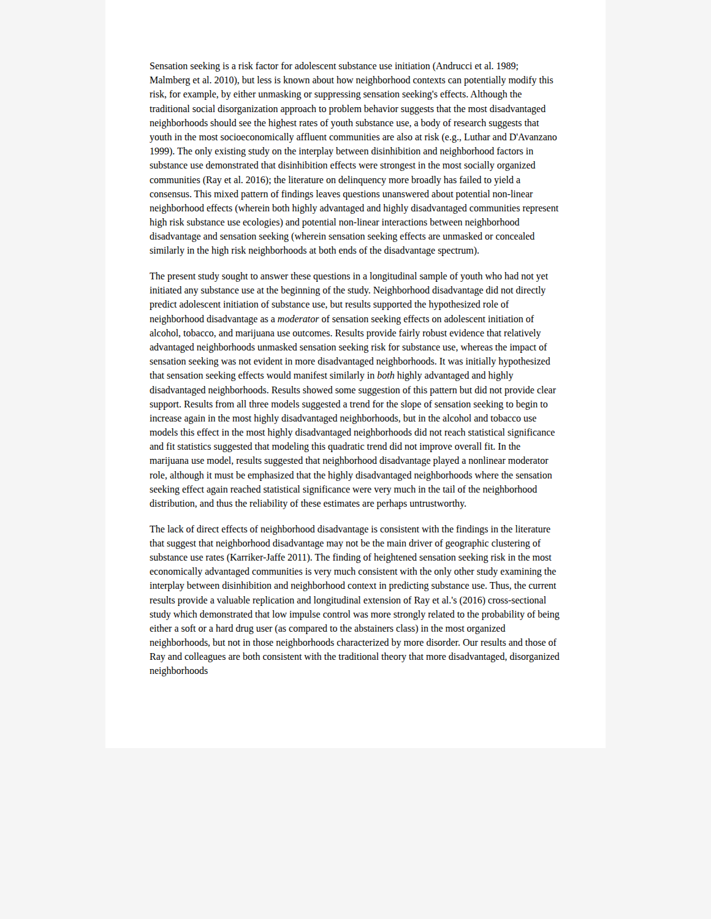Sensation seeking is a risk factor for adolescent substance use initiation (Andrucci et al. 1989; Malmberg et al. 2010), but less is known about how neighborhood contexts can potentially modify this risk, for example, by either unmasking or suppressing sensation seeking's effects. Although the traditional social disorganization approach to problem behavior suggests that the most disadvantaged neighborhoods should see the highest rates of youth substance use, a body of research suggests that youth in the most socioeconomically affluent communities are also at risk (e.g., Luthar and D'Avanzano 1999). The only existing study on the interplay between disinhibition and neighborhood factors in substance use demonstrated that disinhibition effects were strongest in the most socially organized communities (Ray et al. 2016); the literature on delinquency more broadly has failed to yield a consensus. This mixed pattern of findings leaves questions unanswered about potential non-linear neighborhood effects (wherein both highly advantaged and highly disadvantaged communities represent high risk substance use ecologies) and potential non-linear interactions between neighborhood disadvantage and sensation seeking (wherein sensation seeking effects are unmasked or concealed similarly in the high risk neighborhoods at both ends of the disadvantage spectrum).
The present study sought to answer these questions in a longitudinal sample of youth who had not yet initiated any substance use at the beginning of the study. Neighborhood disadvantage did not directly predict adolescent initiation of substance use, but results supported the hypothesized role of neighborhood disadvantage as a moderator of sensation seeking effects on adolescent initiation of alcohol, tobacco, and marijuana use outcomes. Results provide fairly robust evidence that relatively advantaged neighborhoods unmasked sensation seeking risk for substance use, whereas the impact of sensation seeking was not evident in more disadvantaged neighborhoods. It was initially hypothesized that sensation seeking effects would manifest similarly in both highly advantaged and highly disadvantaged neighborhoods. Results showed some suggestion of this pattern but did not provide clear support. Results from all three models suggested a trend for the slope of sensation seeking to begin to increase again in the most highly disadvantaged neighborhoods, but in the alcohol and tobacco use models this effect in the most highly disadvantaged neighborhoods did not reach statistical significance and fit statistics suggested that modeling this quadratic trend did not improve overall fit. In the marijuana use model, results suggested that neighborhood disadvantage played a nonlinear moderator role, although it must be emphasized that the highly disadvantaged neighborhoods where the sensation seeking effect again reached statistical significance were very much in the tail of the neighborhood distribution, and thus the reliability of these estimates are perhaps untrustworthy.
The lack of direct effects of neighborhood disadvantage is consistent with the findings in the literature that suggest that neighborhood disadvantage may not be the main driver of geographic clustering of substance use rates (Karriker-Jaffe 2011). The finding of heightened sensation seeking risk in the most economically advantaged communities is very much consistent with the only other study examining the interplay between disinhibition and neighborhood context in predicting substance use. Thus, the current results provide a valuable replication and longitudinal extension of Ray et al.'s (2016) cross-sectional study which demonstrated that low impulse control was more strongly related to the probability of being either a soft or a hard drug user (as compared to the abstainers class) in the most organized neighborhoods, but not in those neighborhoods characterized by more disorder. Our results and those of Ray and colleagues are both consistent with the traditional theory that more disadvantaged, disorganized neighborhoods